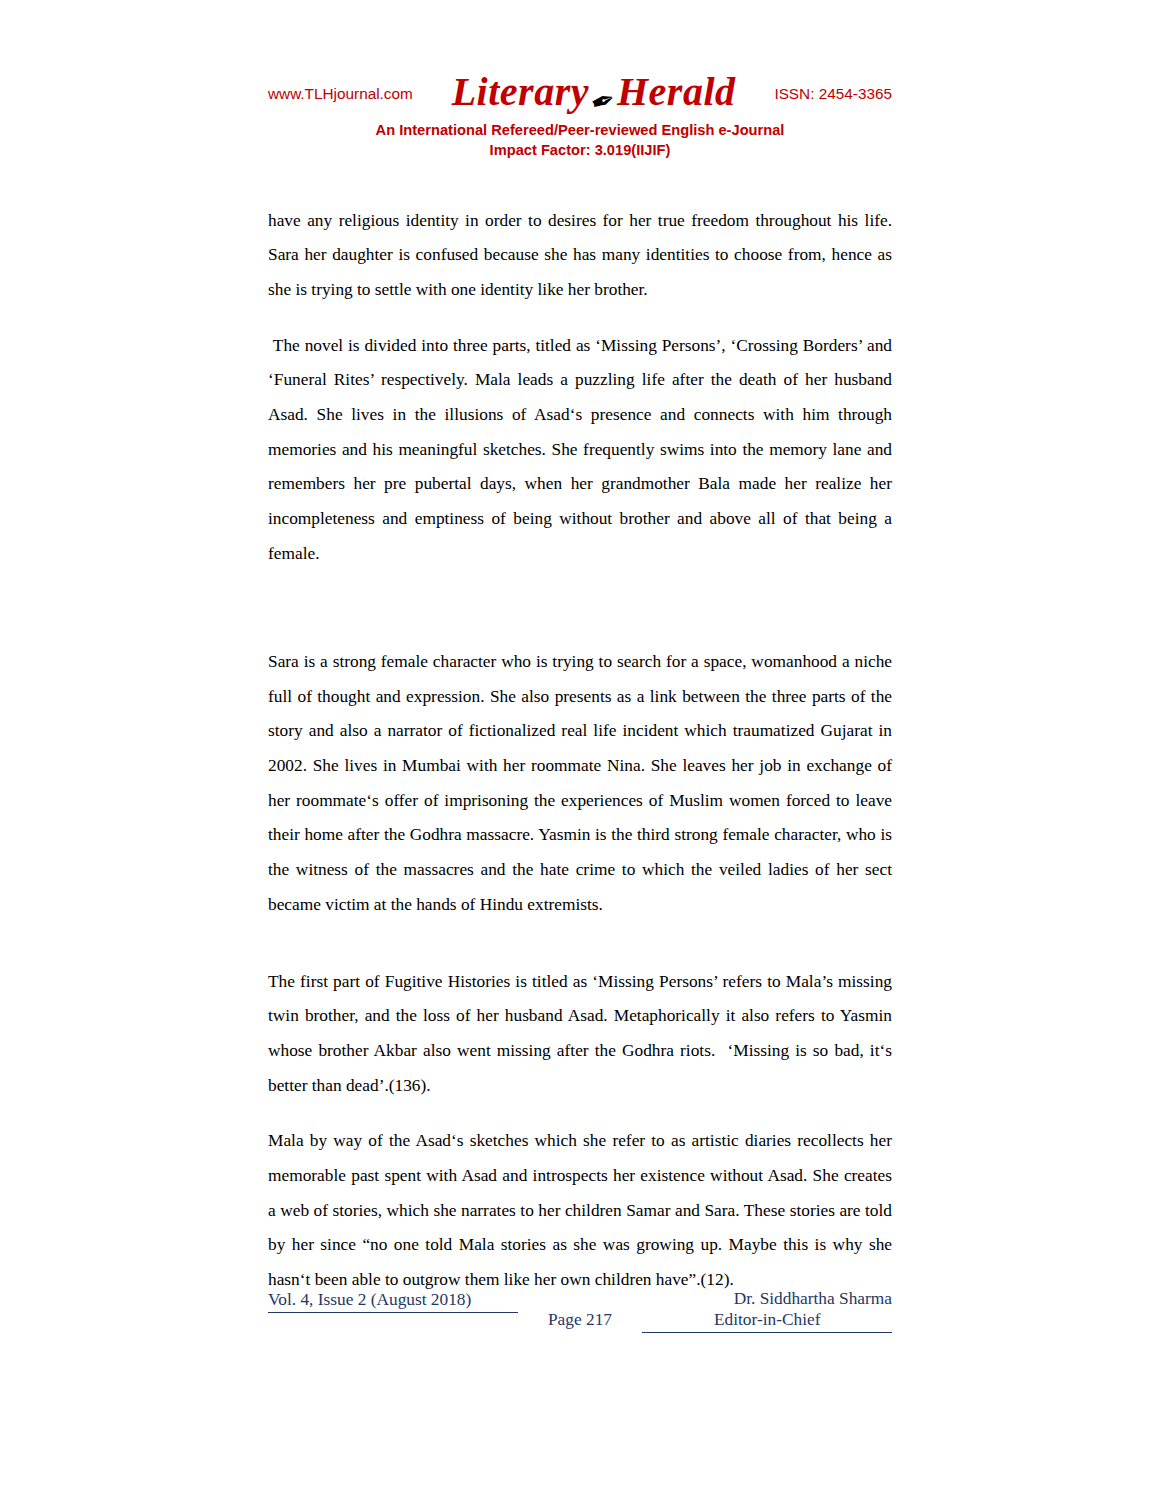www.TLHjournal.com
Literary✒Herald
ISSN: 2454-3365
An International Refereed/Peer-reviewed English e-Journal
Impact Factor: 3.019(IIJIF)
have any religious identity in order to desires for her true freedom throughout his life. Sara her daughter is confused because she has many identities to choose from, hence as she is trying to settle with one identity like her brother.
The novel is divided into three parts, titled as ‘Missing Persons’, ‘Crossing Borders’ and ‘Funeral Rites’ respectively. Mala leads a puzzling life after the death of her husband Asad. She lives in the illusions of Asad‘s presence and connects with him through memories and his meaningful sketches. She frequently swims into the memory lane and remembers her pre pubertal days, when her grandmother Bala made her realize her incompleteness and emptiness of being without brother and above all of that being a female.
Sara is a strong female character who is trying to search for a space, womanhood a niche full of thought and expression. She also presents as a link between the three parts of the story and also a narrator of fictionalized real life incident which traumatized Gujarat in 2002. She lives in Mumbai with her roommate Nina. She leaves her job in exchange of her roommate‘s offer of imprisoning the experiences of Muslim women forced to leave their home after the Godhra massacre. Yasmin is the third strong female character, who is the witness of the massacres and the hate crime to which the veiled ladies of her sect became victim at the hands of Hindu extremists.
The first part of Fugitive Histories is titled as ‘Missing Persons’ refers to Mala’s missing twin brother, and the loss of her husband Asad. Metaphorically it also refers to Yasmin whose brother Akbar also went missing after the Godhra riots. ‘Missing is so bad, it‘s better than dead’.(136).
Mala by way of the Asad‘s sketches which she refer to as artistic diaries recollects her memorable past spent with Asad and introspects her existence without Asad. She creates a web of stories, which she narrates to her children Samar and Sara. These stories are told by her since “no one told Mala stories as she was growing up. Maybe this is why she hasn‘t been able to outgrow them like her own children have”.(12).
Vol. 4, Issue 2 (August 2018)
Dr. Siddhartha Sharma
Page 217
Editor-in-Chief